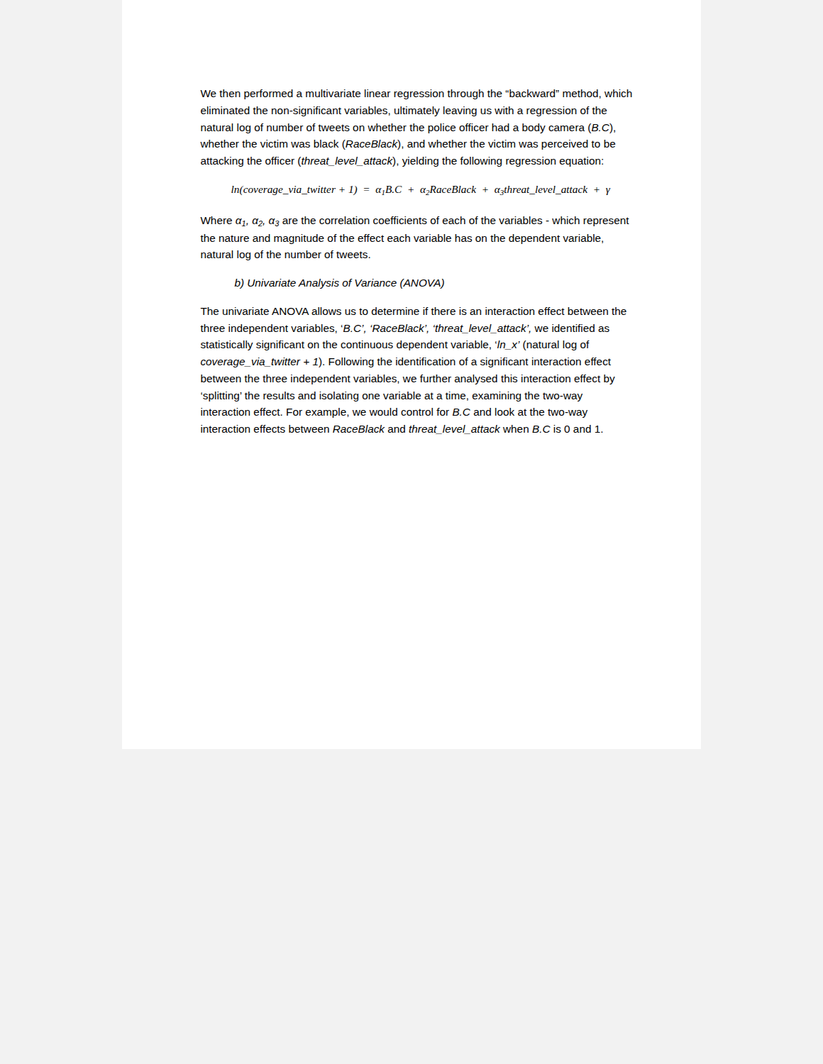We then performed a multivariate linear regression through the “backward” method, which eliminated the non-significant variables, ultimately leaving us with a regression of the natural log of number of tweets on whether the police officer had a body camera (B.C), whether the victim was black (RaceBlack), and whether the victim was perceived to be attacking the officer (threat_level_attack), yielding the following regression equation:
ln(coverage_via_twitter + 1) = α1B.C + α2RaceBlack + α3threat_level_attack + γ
Where α1, α2, α3 are the correlation coefficients of each of the variables - which represent the nature and magnitude of the effect each variable has on the dependent variable, natural log of the number of tweets.
b) Univariate Analysis of Variance (ANOVA)
The univariate ANOVA allows us to determine if there is an interaction effect between the three independent variables, ‘B.C’, ‘RaceBlack’, ‘threat_level_attack’, we identified as statistically significant on the continuous dependent variable, ‘ln_x’ (natural log of coverage_via_twitter + 1). Following the identification of a significant interaction effect between the three independent variables, we further analysed this interaction effect by ‘splitting’ the results and isolating one variable at a time, examining the two-way interaction effect. For example, we would control for B.C and look at the two-way interaction effects between RaceBlack and threat_level_attack when B.C is 0 and 1.